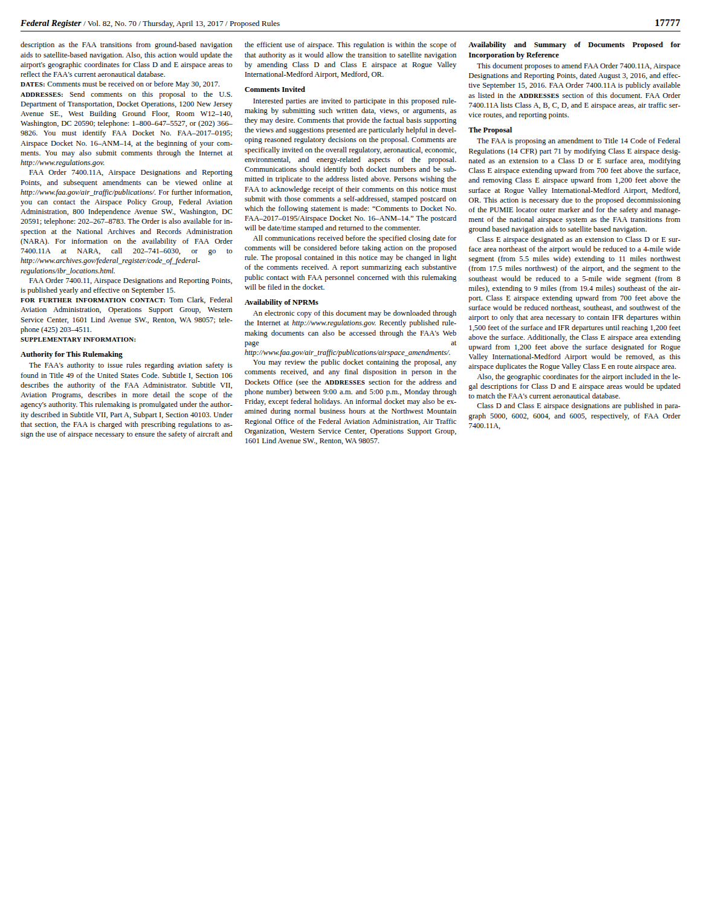Federal Register / Vol. 82, No. 70 / Thursday, April 13, 2017 / Proposed Rules
17777
description as the FAA transitions from ground-based navigation aids to satellite-based navigation. Also, this action would update the airport's geographic coordinates for Class D and E airspace areas to reflect the FAA's current aeronautical database.
Dates: Comments must be received on or before May 30, 2017.
Addresses: Send comments on this proposal to the U.S. Department of Transportation, Docket Operations, 1200 New Jersey Avenue SE., West Building Ground Floor, Room W12–140, Washington, DC 20590; telephone: 1–800–647–5527, or (202) 366–9826. You must identify FAA Docket No. FAA–2017–0195; Airspace Docket No. 16–ANM–14, at the beginning of your comments. You may also submit comments through the Internet at http://www.regulations.gov.
FAA Order 7400.11A, Airspace Designations and Reporting Points, and subsequent amendments can be viewed online at http://www.faa.gov/air_traffic/publications/. For further information, you can contact the Airspace Policy Group, Federal Aviation Administration, 800 Independence Avenue SW., Washington, DC 20591; telephone: 202–267–8783. The Order is also available for inspection at the National Archives and Records Administration (NARA). For information on the availability of FAA Order 7400.11A at NARA, call 202–741–6030, or go to http://www.archives.gov/federal_register/code_of_federal-regulations/ibr_locations.html.
FAA Order 7400.11, Airspace Designations and Reporting Points, is published yearly and effective on September 15.
For Further Information Contact: Tom Clark, Federal Aviation Administration, Operations Support Group, Western Service Center, 1601 Lind Avenue SW., Renton, WA 98057; telephone (425) 203–4511.
Supplementary Information:
Authority for This Rulemaking
The FAA's authority to issue rules regarding aviation safety is found in Title 49 of the United States Code. Subtitle I, Section 106 describes the authority of the FAA Administrator. Subtitle VII, Aviation Programs, describes in more detail the scope of the agency's authority. This rulemaking is promulgated under the authority described in Subtitle VII, Part A, Subpart I, Section 40103. Under that section, the FAA is charged with prescribing regulations to assign the use of airspace necessary to ensure the safety of aircraft and the efficient use of airspace. This regulation is within the scope of that authority as it would allow the transition to satellite navigation by amending Class D and Class E airspace at Rogue Valley International-Medford Airport, Medford, OR.
Comments Invited
Interested parties are invited to participate in this proposed rulemaking by submitting such written data, views, or arguments, as they may desire. Comments that provide the factual basis supporting the views and suggestions presented are particularly helpful in developing reasoned regulatory decisions on the proposal. Comments are specifically invited on the overall regulatory, aeronautical, economic, environmental, and energy-related aspects of the proposal. Communications should identify both docket numbers and be submitted in triplicate to the address listed above. Persons wishing the FAA to acknowledge receipt of their comments on this notice must submit with those comments a self-addressed, stamped postcard on which the following statement is made: “Comments to Docket No. FAA–2017–0195/Airspace Docket No. 16–ANM–14.” The postcard will be date/time stamped and returned to the commenter.
All communications received before the specified closing date for comments will be considered before taking action on the proposed rule. The proposal contained in this notice may be changed in light of the comments received. A report summarizing each substantive public contact with FAA personnel concerned with this rulemaking will be filed in the docket.
Availability of NPRMs
An electronic copy of this document may be downloaded through the Internet at http://www.regulations.gov. Recently published rulemaking documents can also be accessed through the FAA's Web page at http://www.faa.gov/air_traffic/publications/airspace_amendments/.
You may review the public docket containing the proposal, any comments received, and any final disposition in person in the Dockets Office (see the Addresses section for the address and phone number) between 9:00 a.m. and 5:00 p.m., Monday through Friday, except federal holidays. An informal docket may also be examined during normal business hours at the Northwest Mountain Regional Office of the Federal Aviation Administration, Air Traffic Organization, Western Service Center, Operations Support Group, 1601 Lind Avenue SW., Renton, WA 98057.
Availability and Summary of Documents Proposed for Incorporation by Reference
This document proposes to amend FAA Order 7400.11A, Airspace Designations and Reporting Points, dated August 3, 2016, and effective September 15, 2016. FAA Order 7400.11A is publicly available as listed in the Addresses section of this document. FAA Order 7400.11A lists Class A, B, C, D, and E airspace areas, air traffic service routes, and reporting points.
The Proposal
The FAA is proposing an amendment to Title 14 Code of Federal Regulations (14 CFR) part 71 by modifying Class E airspace designated as an extension to a Class D or E surface area, modifying Class E airspace extending upward from 700 feet above the surface, and removing Class E airspace upward from 1,200 feet above the surface at Rogue Valley International-Medford Airport, Medford, OR. This action is necessary due to the proposed decommissioning of the PUMIE locator outer marker and for the safety and management of the national airspace system as the FAA transitions from ground based navigation aids to satellite based navigation.
Class E airspace designated as an extension to Class D or E surface area northeast of the airport would be reduced to a 4-mile wide segment (from 5.5 miles wide) extending to 11 miles northwest (from 17.5 miles northwest) of the airport, and the segment to the southeast would be reduced to a 5-mile wide segment (from 8 miles), extending to 9 miles (from 19.4 miles) southeast of the airport. Class E airspace extending upward from 700 feet above the surface would be reduced northeast, southeast, and southwest of the airport to only that area necessary to contain IFR departures within 1,500 feet of the surface and IFR departures until reaching 1,200 feet above the surface. Additionally, the Class E airspace area extending upward from 1,200 feet above the surface designated for Rogue Valley International-Medford Airport would be removed, as this airspace duplicates the Rogue Valley Class E en route airspace area.
Also, the geographic coordinates for the airport included in the legal descriptions for Class D and E airspace areas would be updated to match the FAA's current aeronautical database.
Class D and Class E airspace designations are published in paragraph 5000, 6002, 6004, and 6005, respectively, of FAA Order 7400.11A,